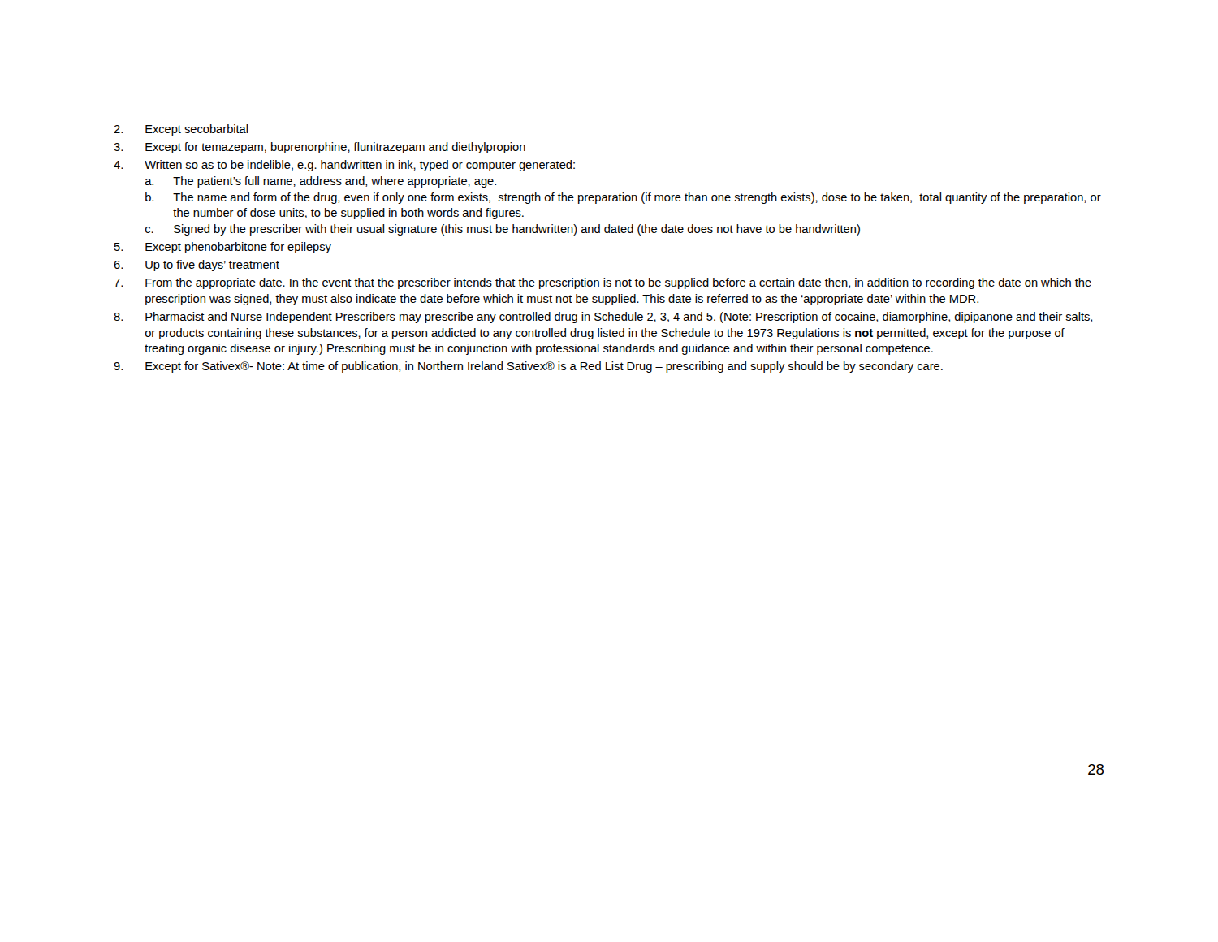2. Except secobarbital
3. Except for temazepam, buprenorphine, flunitrazepam and diethylpropion
4. Written so as to be indelible, e.g. handwritten in ink, typed or computer generated:
a. The patient’s full name, address and, where appropriate, age.
b. The name and form of the drug, even if only one form exists, strength of the preparation (if more than one strength exists), dose to be taken, total quantity of the preparation, or the number of dose units, to be supplied in both words and figures.
c. Signed by the prescriber with their usual signature (this must be handwritten) and dated (the date does not have to be handwritten)
5. Except phenobarbitone for epilepsy
6. Up to five days’ treatment
7. From the appropriate date. In the event that the prescriber intends that the prescription is not to be supplied before a certain date then, in addition to recording the date on which the prescription was signed, they must also indicate the date before which it must not be supplied. This date is referred to as the ‘appropriate date’ within the MDR.
8. Pharmacist and Nurse Independent Prescribers may prescribe any controlled drug in Schedule 2, 3, 4 and 5. (Note: Prescription of cocaine, diamorphine, dipipanone and their salts, or products containing these substances, for a person addicted to any controlled drug listed in the Schedule to the 1973 Regulations is not permitted, except for the purpose of treating organic disease or injury.) Prescribing must be in conjunction with professional standards and guidance and within their personal competence.
9. Except for Sativex®- Note: At time of publication, in Northern Ireland Sativex® is a Red List Drug – prescribing and supply should be by secondary care.
28